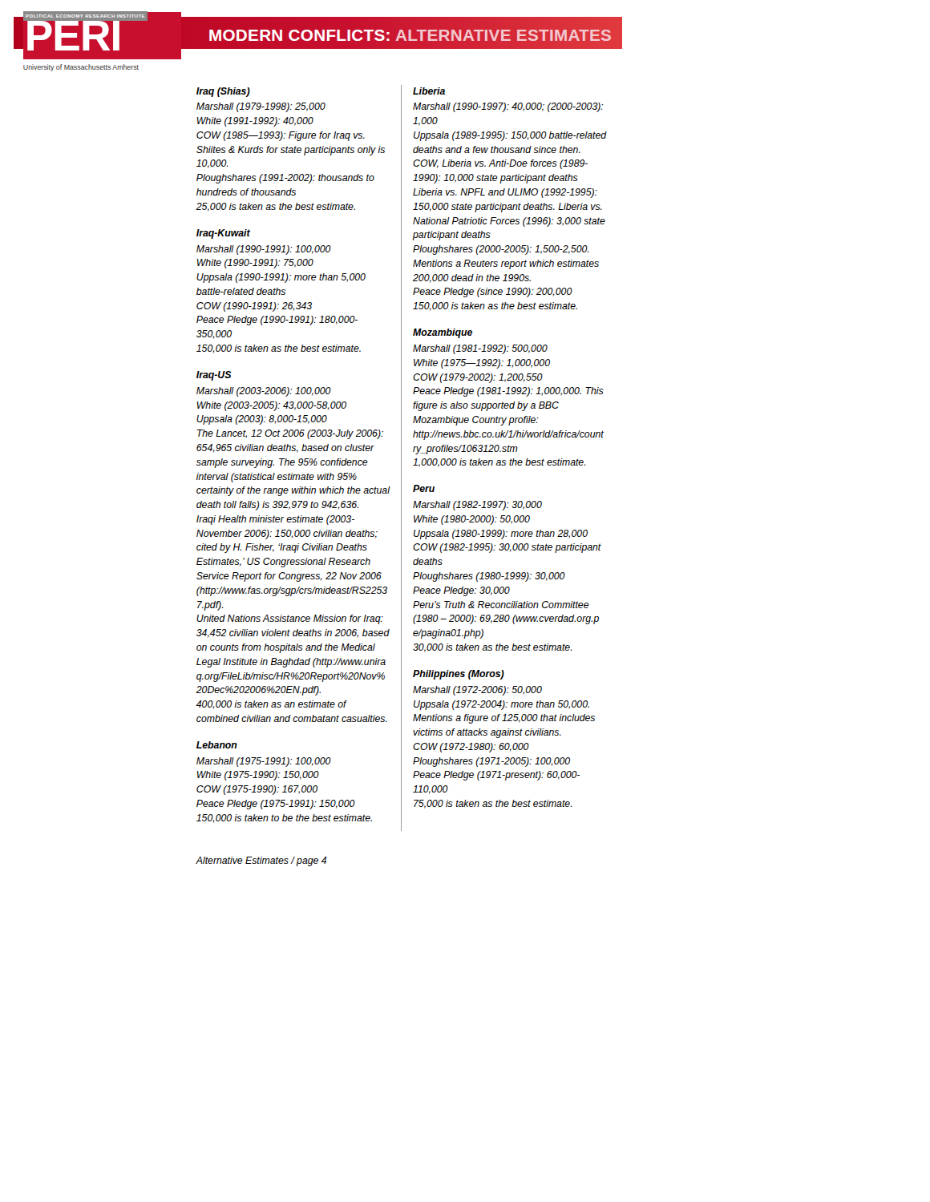MODERN CONFLICTS: ALTERNATIVE ESTIMATES
POLITICAL ECONOMY RESEARCH INSTITUTE
PERI
University of Massachusetts Amherst
Iraq (Shias)
Marshall (1979-1998): 25,000
White (1991-1992): 40,000
COW (1985—1993): Figure for Iraq vs. Shiites & Kurds for state participants only is 10,000.
Ploughshares (1991-2002): thousands to hundreds of thousands
25,000 is taken as the best estimate.
Iraq-Kuwait
Marshall (1990-1991): 100,000
White (1990-1991): 75,000
Uppsala (1990-1991): more than 5,000 battle-related deaths
COW (1990-1991): 26,343
Peace Pledge (1990-1991): 180,000-350,000
150,000 is taken as the best estimate.
Iraq-US
Marshall (2003-2006): 100,000
White (2003-2005): 43,000-58,000
Uppsala (2003): 8,000-15,000
The Lancet, 12 Oct 2006 (2003-July 2006): 654,965 civilian deaths, based on cluster sample surveying. The 95% confidence interval (statistical estimate with 95% certainty of the range within which the actual death toll falls) is 392,979 to 942,636.
Iraqi Health minister estimate (2003-November 2006): 150,000 civilian deaths; cited by H. Fisher, ‘Iraqi Civilian Deaths Estimates,’ US Congressional Research Service Report for Congress, 22 Nov 2006 (http://www.fas.org/sgp/crs/mideast/RS22537.pdf).
United Nations Assistance Mission for Iraq: 34,452 civilian violent deaths in 2006, based on counts from hospitals and the Medical Legal Institute in Baghdad (http://www.uniraq.org/FileLib/misc/HR%20Report%20Nov%20Dec%202006%20EN.pdf).
400,000 is taken as an estimate of combined civilian and combatant casualties.
Lebanon
Marshall (1975-1991): 100,000
White (1975-1990): 150,000
COW (1975-1990): 167,000
Peace Pledge (1975-1991): 150,000
150,000 is taken to be the best estimate.
Liberia
Marshall (1990-1997): 40,000; (2000-2003): 1,000
Uppsala (1989-1995): 150,000 battle-related deaths and a few thousand since then.
COW, Liberia vs. Anti-Doe forces (1989-1990): 10,000 state participant deaths Liberia vs. NPFL and ULIMO (1992-1995): 150,000 state participant deaths. Liberia vs. National Patriotic Forces (1996): 3,000 state participant deaths
Ploughshares (2000-2005): 1,500-2,500. Mentions a Reuters report which estimates 200,000 dead in the 1990s.
Peace Pledge (since 1990): 200,000
150,000 is taken as the best estimate.
Mozambique
Marshall (1981-1992): 500,000
White (1975—1992): 1,000,000
COW (1979-2002): 1,200,550
Peace Pledge (1981-1992): 1,000,000. This figure is also supported by a BBC Mozambique Country profile:
http://news.bbc.co.uk/1/hi/world/africa/country_profiles/1063120.stm
1,000,000 is taken as the best estimate.
Peru
Marshall (1982-1997): 30,000
White (1980-2000): 50,000
Uppsala (1980-1999): more than 28,000
COW (1982-1995): 30,000 state participant deaths
Ploughshares (1980-1999): 30,000
Peace Pledge: 30,000
Peru’s Truth & Reconciliation Committee (1980 – 2000): 69,280 (www.cverdad.org.pe/pagina01.php)
30,000 is taken as the best estimate.
Philippines (Moros)
Marshall (1972-2006): 50,000
Uppsala (1972-2004): more than 50,000. Mentions a figure of 125,000 that includes victims of attacks against civilians.
COW (1972-1980): 60,000
Ploughshares (1971-2005): 100,000
Peace Pledge (1971-present): 60,000-110,000
75,000 is taken as the best estimate.
Alternative Estimates / page 4